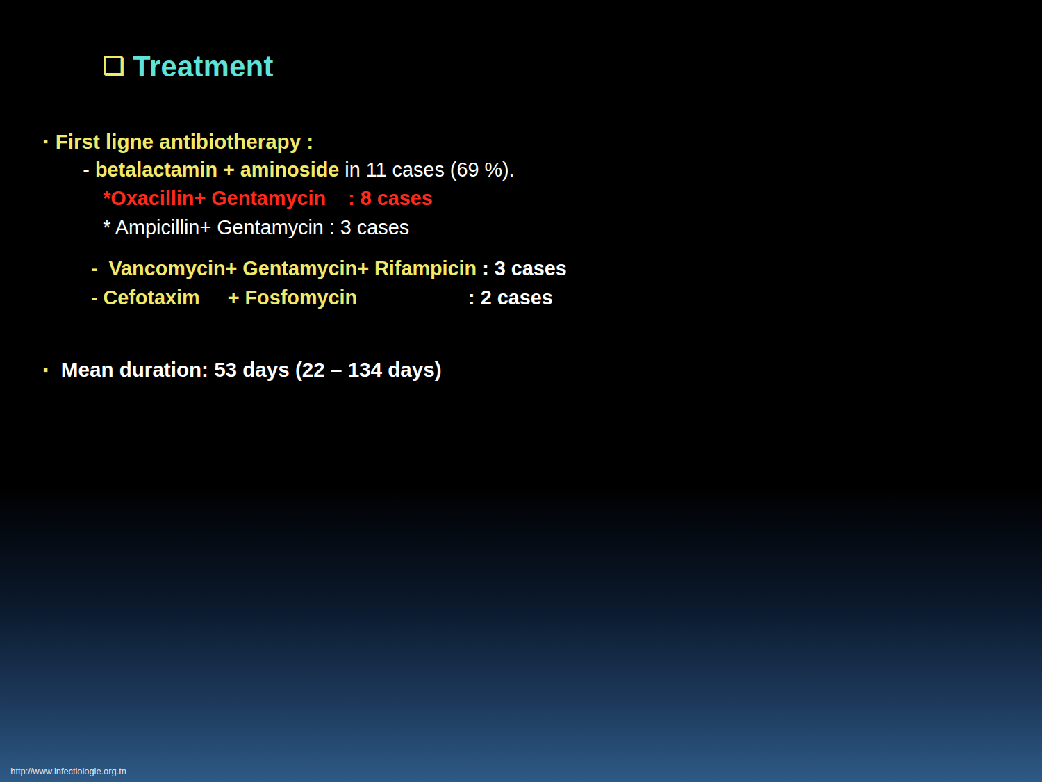❑Treatment
▪First ligne antibiotherapy :
- betalactamin + aminoside in 11 cases (69 %).
*Oxacillin+ Gentamycin : 8 cases
* Ampicillin+ Gentamycin : 3 cases
- Vancomycin+ Gentamycin+ Rifampicin : 3 cases
- Cefotaxim + Fosfomycin : 2 cases
▪ Mean duration: 53 days (22 – 134 days)
http://www.infectiologie.org.tn